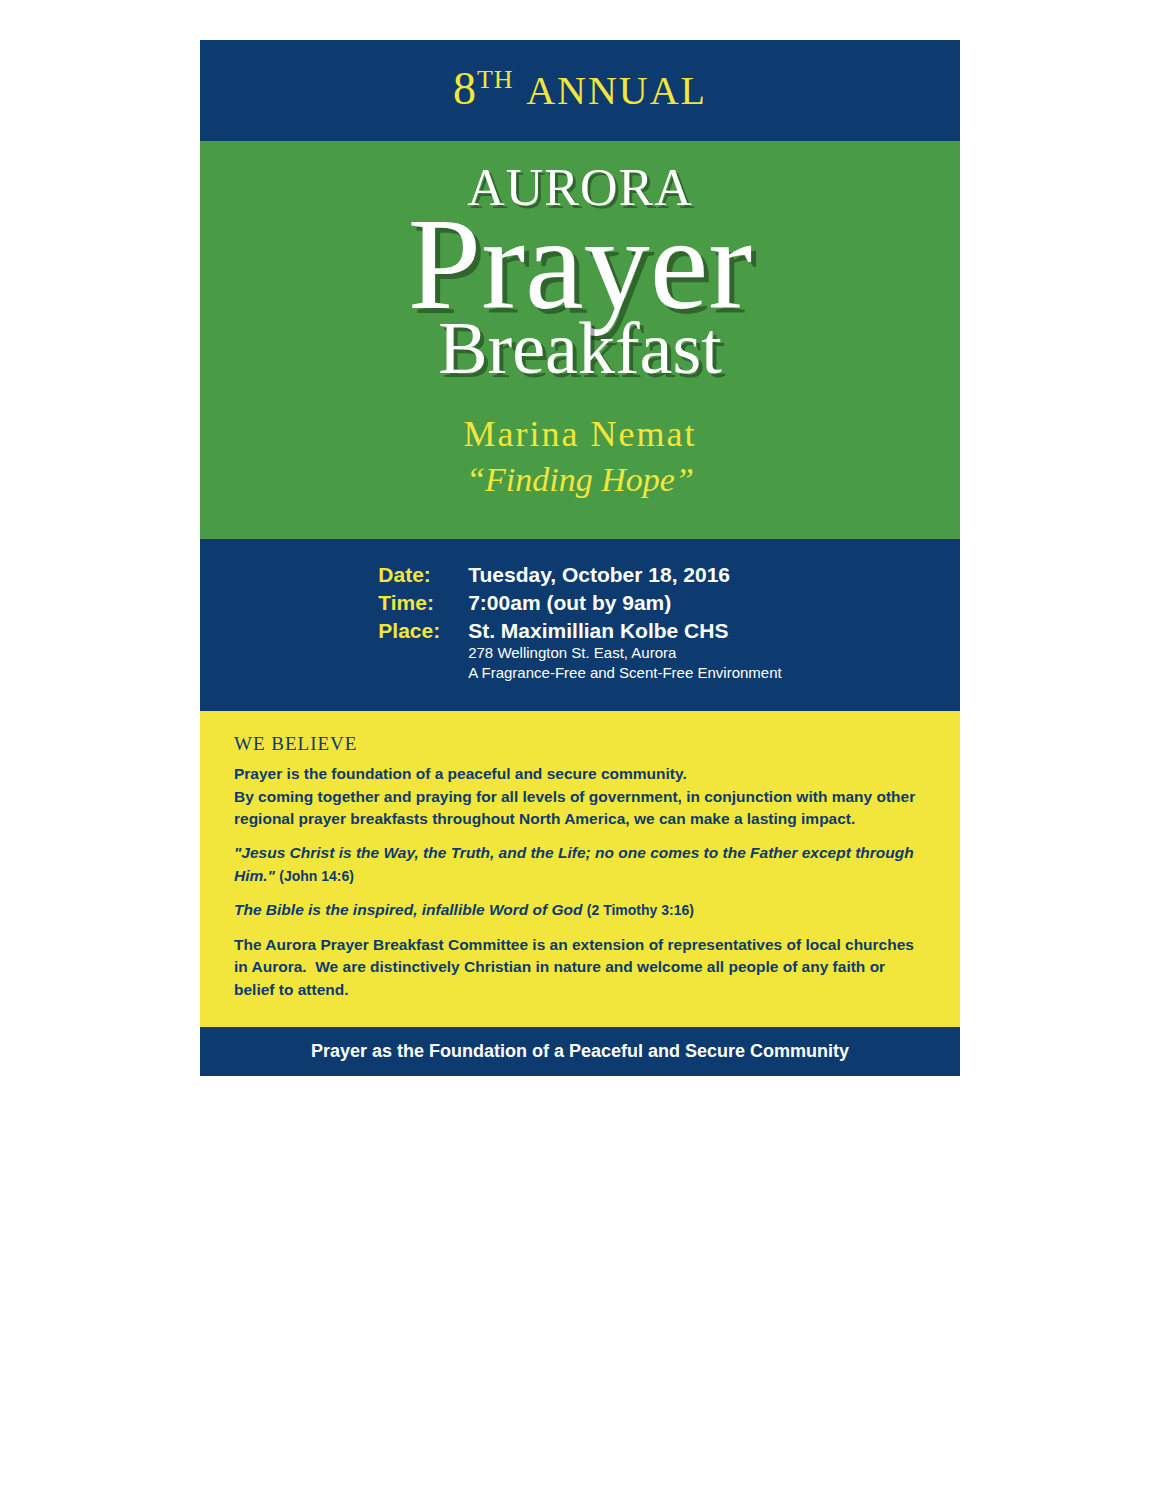8TH ANNUAL
AURORA Prayer Breakfast
Marina Nemat
“Finding Hope”
| Date: | Tuesday, October 18, 2016 |
| Time: | 7:00am (out by 9am) |
| Place: | St. Maximillian Kolbe CHS 278 Wellington St. East, Aurora A Fragrance-Free and Scent-Free Environment |
WE BELIEVE
Prayer is the foundation of a peaceful and secure community.
By coming together and praying for all levels of government, in conjunction with many other regional prayer breakfasts throughout North America, we can make a lasting impact.
"Jesus Christ is the Way, the Truth, and the Life; no one comes to the Father except through Him." (John 14:6)
The Bible is the inspired, infallible Word of God (2 Timothy 3:16)
The Aurora Prayer Breakfast Committee is an extension of representatives of local churches in Aurora. We are distinctively Christian in nature and welcome all people of any faith or belief to attend.
Prayer as the Foundation of a Peaceful and Secure Community